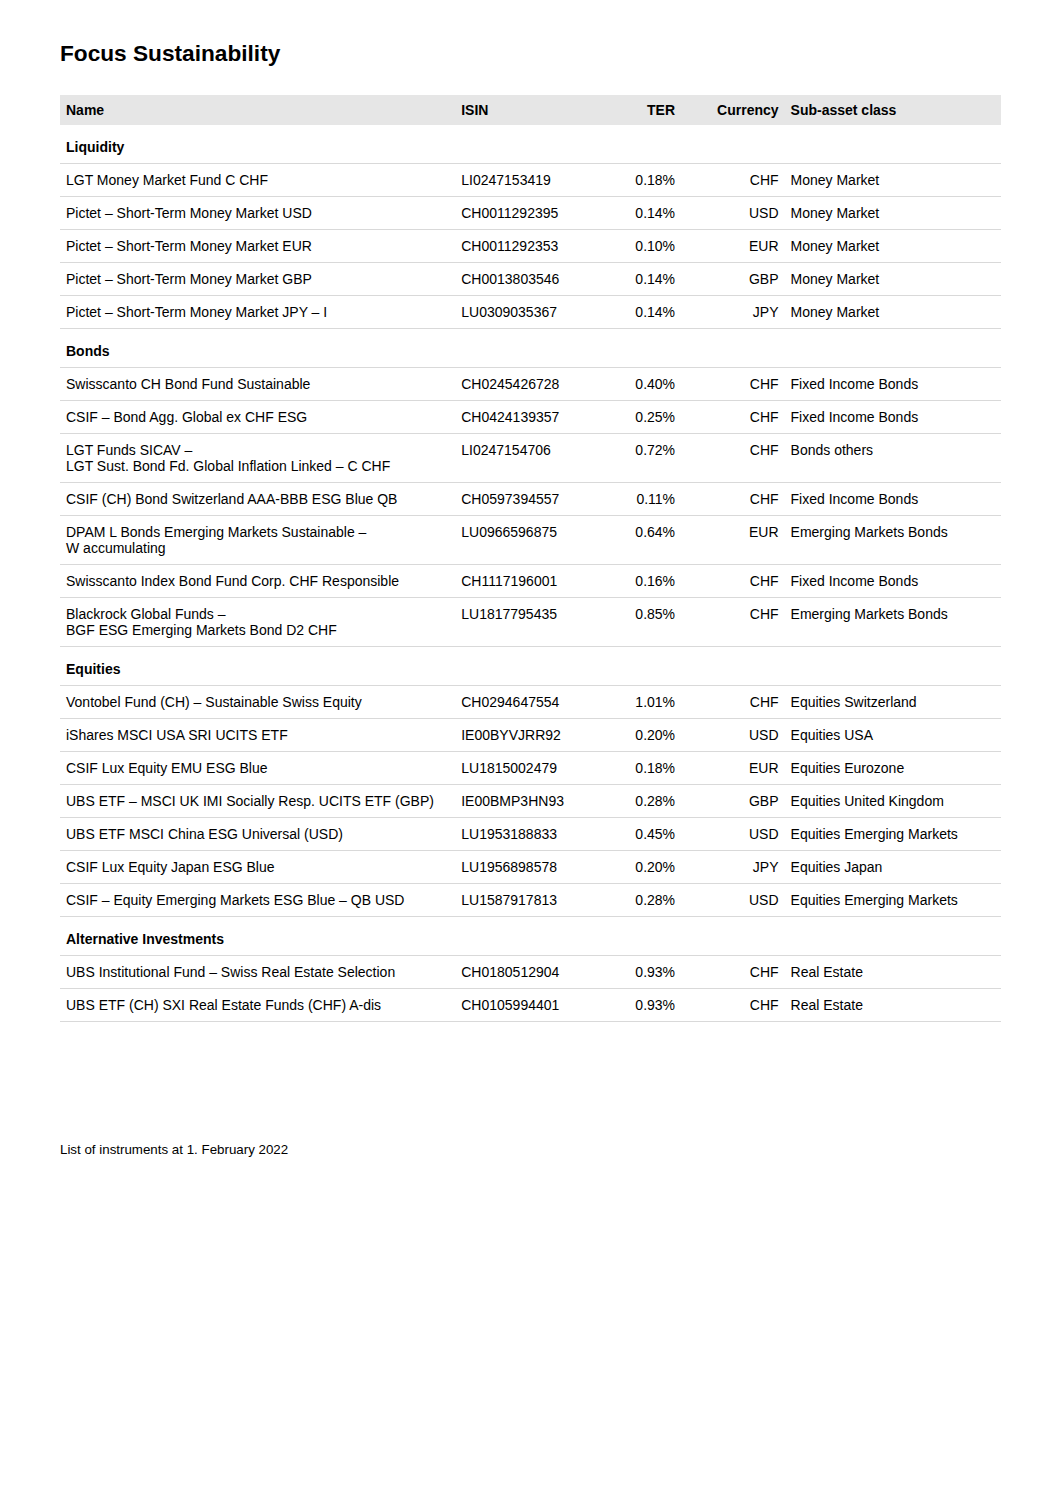Focus Sustainability
| Name | ISIN | TER | Currency | Sub-asset class |
| --- | --- | --- | --- | --- |
| Liquidity |
| LGT Money Market Fund C CHF | LI0247153419 | 0.18% | CHF | Money Market |
| Pictet – Short-Term Money Market USD | CH0011292395 | 0.14% | USD | Money Market |
| Pictet – Short-Term Money Market EUR | CH0011292353 | 0.10% | EUR | Money Market |
| Pictet – Short-Term Money Market GBP | CH0013803546 | 0.14% | GBP | Money Market |
| Pictet – Short-Term Money Market JPY – I | LU0309035367 | 0.14% | JPY | Money Market |
| Bonds |
| Swisscanto CH Bond Fund Sustainable | CH0245426728 | 0.40% | CHF | Fixed Income Bonds |
| CSIF – Bond Agg. Global ex CHF ESG | CH0424139357 | 0.25% | CHF | Fixed Income Bonds |
| LGT Funds SICAV – LGT Sust. Bond Fd. Global Inflation Linked – C CHF | LI0247154706 | 0.72% | CHF | Bonds others |
| CSIF (CH) Bond Switzerland AAA-BBB ESG Blue QB | CH0597394557 | 0.11% | CHF | Fixed Income Bonds |
| DPAM L Bonds Emerging Markets Sustainable – W accumulating | LU0966596875 | 0.64% | EUR | Emerging Markets Bonds |
| Swisscanto Index Bond Fund Corp. CHF Responsible | CH1117196001 | 0.16% | CHF | Fixed Income Bonds |
| Blackrock Global Funds – BGF ESG Emerging Markets Bond D2 CHF | LU1817795435 | 0.85% | CHF | Emerging Markets Bonds |
| Equities |
| Vontobel Fund (CH) – Sustainable Swiss Equity | CH0294647554 | 1.01% | CHF | Equities Switzerland |
| iShares MSCI USA SRI UCITS ETF | IE00BYVJRR92 | 0.20% | USD | Equities USA |
| CSIF Lux Equity EMU ESG Blue | LU1815002479 | 0.18% | EUR | Equities Eurozone |
| UBS ETF – MSCI UK IMI Socially Resp. UCITS ETF (GBP) | IE00BMP3HN93 | 0.28% | GBP | Equities United Kingdom |
| UBS ETF MSCI China ESG Universal (USD) | LU1953188833 | 0.45% | USD | Equities Emerging Markets |
| CSIF Lux Equity Japan ESG Blue | LU1956898578 | 0.20% | JPY | Equities Japan |
| CSIF – Equity Emerging Markets ESG Blue – QB USD | LU1587917813 | 0.28% | USD | Equities Emerging Markets |
| Alternative Investments |
| UBS Institutional Fund – Swiss Real Estate Selection | CH0180512904 | 0.93% | CHF | Real Estate |
| UBS ETF (CH) SXI Real Estate Funds (CHF) A-dis | CH0105994401 | 0.93% | CHF | Real Estate |
List of instruments at 1. February 2022